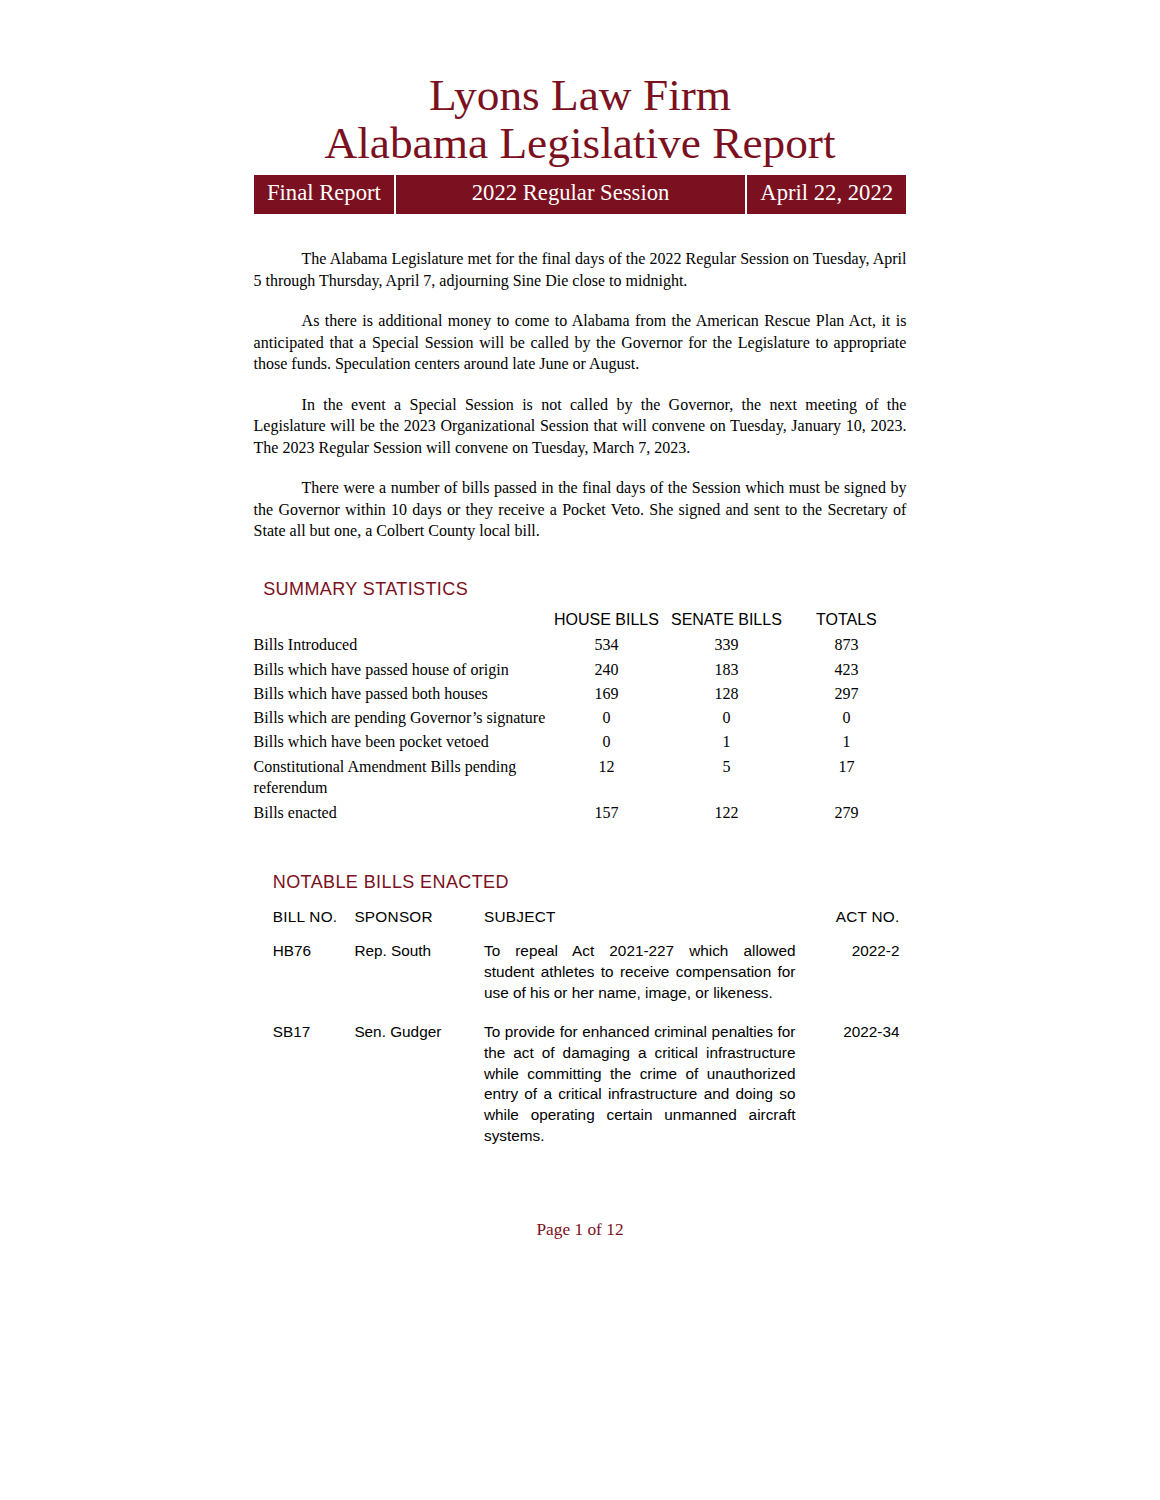Lyons Law FirmAlabama Legislative Report
Final Report
2022 Regular Session
April 22, 2022
The Alabama Legislature met for the final days of the 2022 Regular Session on Tuesday, April 5 through Thursday, April 7, adjourning Sine Die close to midnight.
As there is additional money to come to Alabama from the American Rescue Plan Act, it is anticipated that a Special Session will be called by the Governor for the Legislature to appropriate those funds. Speculation centers around late June or August.
In the event a Special Session is not called by the Governor, the next meeting of the Legislature will be the 2023 Organizational Session that will convene on Tuesday, January 10, 2023. The 2023 Regular Session will convene on Tuesday, March 7, 2023.
There were a number of bills passed in the final days of the Session which must be signed by the Governor within 10 days or they receive a Pocket Veto. She signed and sent to the Secretary of State all but one, a Colbert County local bill.
SUMMARY STATISTICS
| | HOUSE BILLS | SENATE BILLS | TOTALS |
| --- | --- | --- | --- |
| Bills Introduced | 534 | 339 | 873 |
| Bills which have passed house of origin | 240 | 183 | 423 |
| Bills which have passed both houses | 169 | 128 | 297 |
| Bills which are pending Governor’s signature | 0 | 0 | 0 |
| Bills which have been pocket vetoed | 0 | 1 | 1 |
| Constitutional Amendment Bills pending referendum | 12 | 5 | 17 |
| Bills enacted | 157 | 122 | 279 |
NOTABLE BILLS ENACTED
| BILL NO. | SPONSOR | SUBJECT | ACT NO. |
| --- | --- | --- | --- |
| HB76 | Rep. South | To repeal Act 2021-227 which allowed student athletes to receive compensation for use of his or her name, image, or likeness. | 2022-2 |
| SB17 | Sen. Gudger | To provide for enhanced criminal penalties for the act of damaging a critical infrastructure while committing the crime of unauthorized entry of a critical infrastructure and doing so while operating certain unmanned aircraft systems. | 2022-34 |
Page 1 of 12